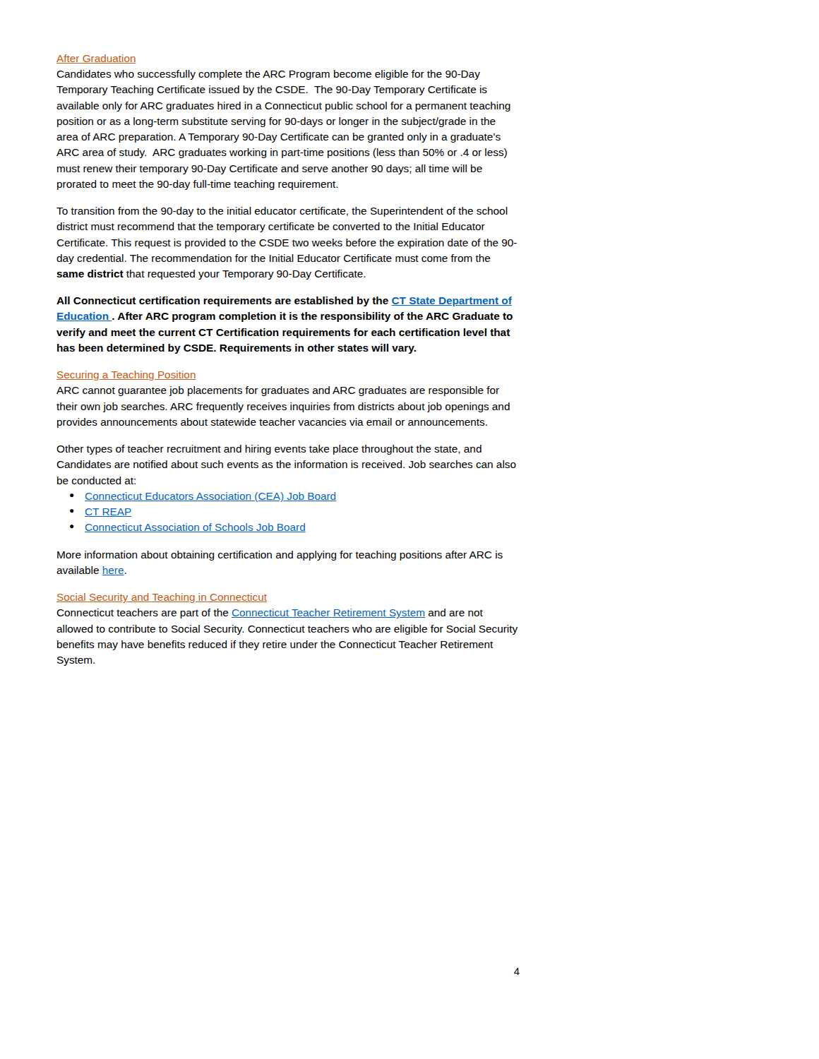After Graduation
Candidates who successfully complete the ARC Program become eligible for the 90-Day Temporary Teaching Certificate issued by the CSDE. The 90-Day Temporary Certificate is available only for ARC graduates hired in a Connecticut public school for a permanent teaching position or as a long-term substitute serving for 90-days or longer in the subject/grade in the area of ARC preparation. A Temporary 90-Day Certificate can be granted only in a graduate’s ARC area of study. ARC graduates working in part-time positions (less than 50% or .4 or less) must renew their temporary 90-Day Certificate and serve another 90 days; all time will be prorated to meet the 90-day full-time teaching requirement.
To transition from the 90-day to the initial educator certificate, the Superintendent of the school district must recommend that the temporary certificate be converted to the Initial Educator Certificate. This request is provided to the CSDE two weeks before the expiration date of the 90-day credential. The recommendation for the Initial Educator Certificate must come from the same district that requested your Temporary 90-Day Certificate.
All Connecticut certification requirements are established by the CT State Department of Education . After ARC program completion it is the responsibility of the ARC Graduate to verify and meet the current CT Certification requirements for each certification level that has been determined by CSDE. Requirements in other states will vary.
Securing a Teaching Position
ARC cannot guarantee job placements for graduates and ARC graduates are responsible for their own job searches. ARC frequently receives inquiries from districts about job openings and provides announcements about statewide teacher vacancies via email or announcements.
Other types of teacher recruitment and hiring events take place throughout the state, and Candidates are notified about such events as the information is received. Job searches can also be conducted at:
Connecticut Educators Association (CEA) Job Board
CT REAP
Connecticut Association of Schools Job Board
More information about obtaining certification and applying for teaching positions after ARC is available here.
Social Security and Teaching in Connecticut
Connecticut teachers are part of the Connecticut Teacher Retirement System and are not allowed to contribute to Social Security. Connecticut teachers who are eligible for Social Security benefits may have benefits reduced if they retire under the Connecticut Teacher Retirement System.
4